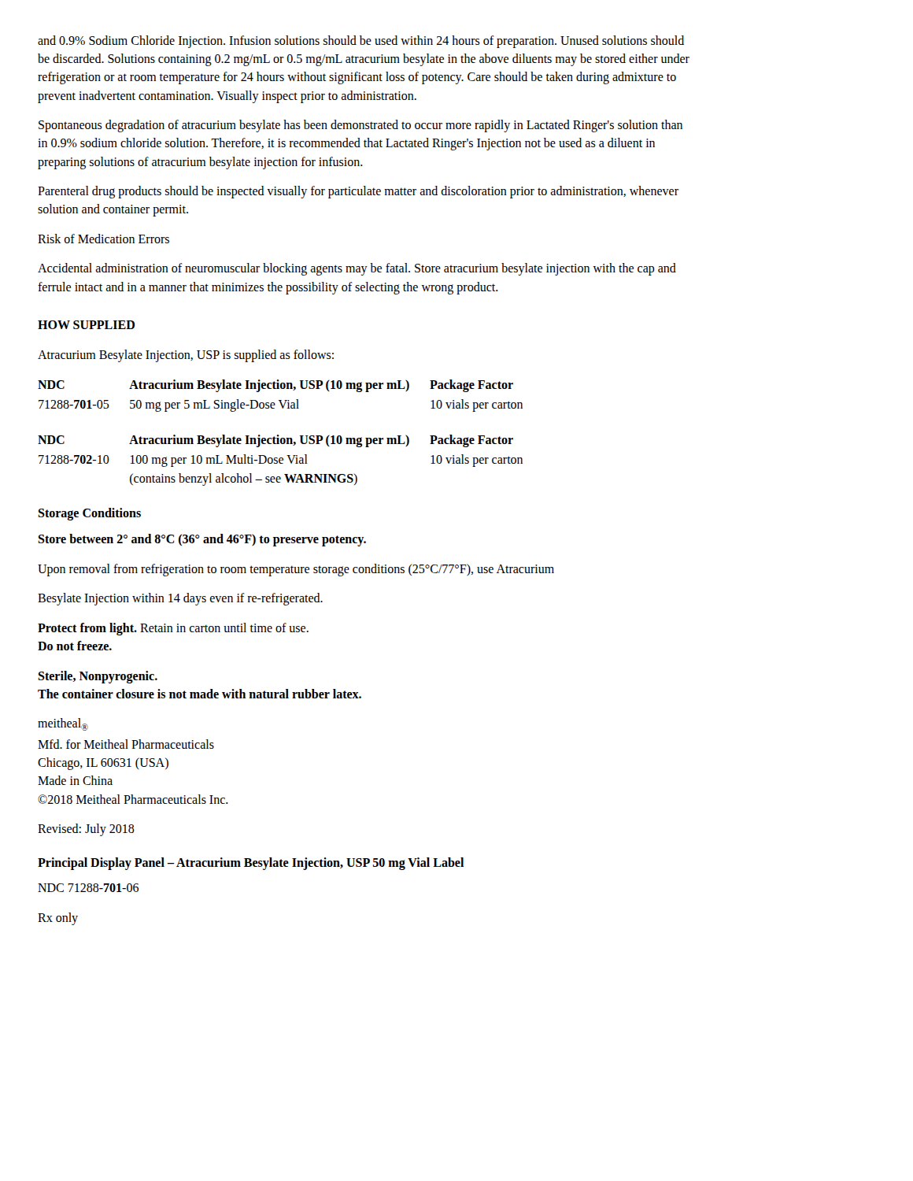and 0.9% Sodium Chloride Injection. Infusion solutions should be used within 24 hours of preparation. Unused solutions should be discarded. Solutions containing 0.2 mg/mL or 0.5 mg/mL atracurium besylate in the above diluents may be stored either under refrigeration or at room temperature for 24 hours without significant loss of potency. Care should be taken during admixture to prevent inadvertent contamination. Visually inspect prior to administration.
Spontaneous degradation of atracurium besylate has been demonstrated to occur more rapidly in Lactated Ringer's solution than in 0.9% sodium chloride solution. Therefore, it is recommended that Lactated Ringer's Injection not be used as a diluent in preparing solutions of atracurium besylate injection for infusion.
Parenteral drug products should be inspected visually for particulate matter and discoloration prior to administration, whenever solution and container permit.
Risk of Medication Errors
Accidental administration of neuromuscular blocking agents may be fatal. Store atracurium besylate injection with the cap and ferrule intact and in a manner that minimizes the possibility of selecting the wrong product.
HOW SUPPLIED
Atracurium Besylate Injection, USP is supplied as follows:
| NDC | Atracurium Besylate Injection, USP (10 mg per mL) | Package Factor |
| --- | --- | --- |
| 71288- 701 -05 | 50 mg per 5 mL Single-Dose Vial | 10 vials per carton |
| NDC | Atracurium Besylate Injection, USP (10 mg per mL) | Package Factor |
| --- | --- | --- |
| 71288- 702 -10 | 100 mg per 10 mL Multi-Dose Vial (contains benzyl alcohol – see WARNINGS ) | 10 vials per carton |
Storage Conditions
Store between 2° and 8°C (36° and 46°F) to preserve potency.
Upon removal from refrigeration to room temperature storage conditions (25°C/77°F), use Atracurium
Besylate Injection within 14 days even if re-refrigerated.
Protect from light. Retain in carton until time of use.
Do not freeze.
Sterile, Nonpyrogenic.
The container closure is not made with natural rubber latex.
meitheal®
Mfd. for Meitheal Pharmaceuticals
Chicago, IL 60631 (USA)
Made in China
©2018 Meitheal Pharmaceuticals Inc.
Revised: July 2018
Principal Display Panel – Atracurium Besylate Injection, USP 50 mg Vial Label
NDC 71288-701-06
Rx only